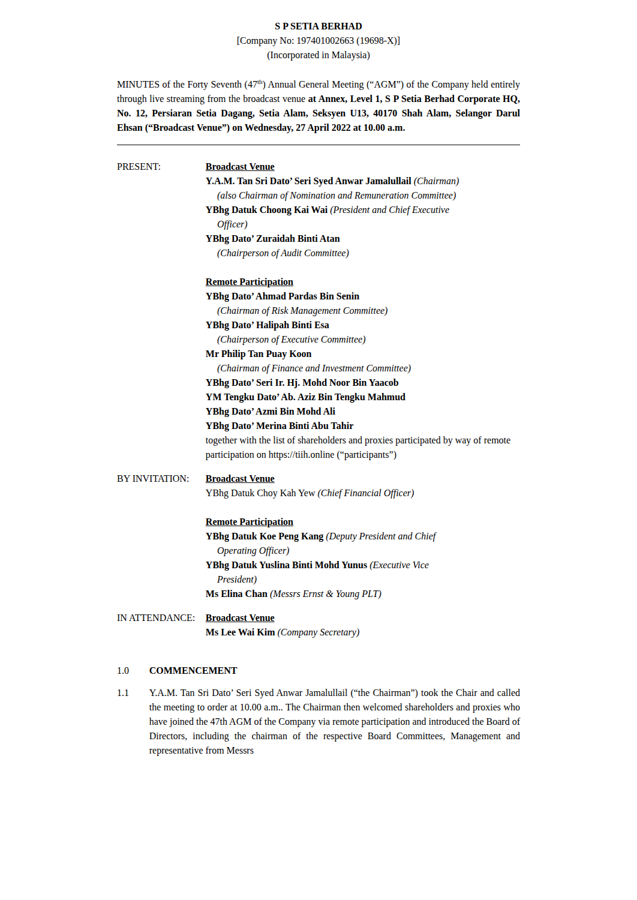S P SETIA BERHAD
[Company No: 197401002663 (19698-X)]
(Incorporated in Malaysia)
MINUTES of the Forty Seventh (47th) Annual General Meeting (“AGM”) of the Company held entirely through live streaming from the broadcast venue at Annex, Level 1, S P Setia Berhad Corporate HQ, No. 12, Persiaran Setia Dagang, Setia Alam, Seksyen U13, 40170 Shah Alam, Selangor Darul Ehsan (“Broadcast Venue”) on Wednesday, 27 April 2022 at 10.00 a.m.
| PRESENT: | Broadcast Venue Y.A.M. Tan Sri Dato’ Seri Syed Anwar Jamalullail (Chairman) (also Chairman of Nomination and Remuneration Committee) YBhg Datuk Choong Kai Wai (President and Chief Executive Officer) YBhg Dato’ Zuraidah Binti Atan (Chairperson of Audit Committee) Remote Participation YBhg Dato’ Ahmad Pardas Bin Senin (Chairman of Risk Management Committee) YBhg Dato’ Halipah Binti Esa (Chairperson of Executive Committee) Mr Philip Tan Puay Koon (Chairman of Finance and Investment Committee) YBhg Dato’ Seri Ir. Hj. Mohd Noor Bin Yaacob YM Tengku Dato’ Ab. Aziz Bin Tengku Mahmud YBhg Dato’ Azmi Bin Mohd Ali YBhg Dato’ Merina Binti Abu Tahir together with the list of shareholders and proxies participated by way of remote participation on https://tiih.online (“participants”) |
| BY INVITATION: | Broadcast Venue YBhg Datuk Choy Kah Yew (Chief Financial Officer) Remote Participation YBhg Datuk Koe Peng Kang (Deputy President and Chief Operating Officer) YBhg Datuk Yuslina Binti Mohd Yunus (Executive Vice President) Ms Elina Chan (Messrs Ernst & Young PLT) |
| IN ATTENDANCE: | Broadcast Venue Ms Lee Wai Kim (Company Secretary) |
| 1.0 | COMMENCEMENT |
| 1.1 | Y.A.M. Tan Sri Dato’ Seri Syed Anwar Jamalullail (“the Chairman”) took the Chair and called the meeting to order at 10.00 a.m.. The Chairman then welcomed shareholders and proxies who have joined the 47th AGM of the Company via remote participation and introduced the Board of Directors, including the chairman of the respective Board Committees, Management and representative from Messrs |